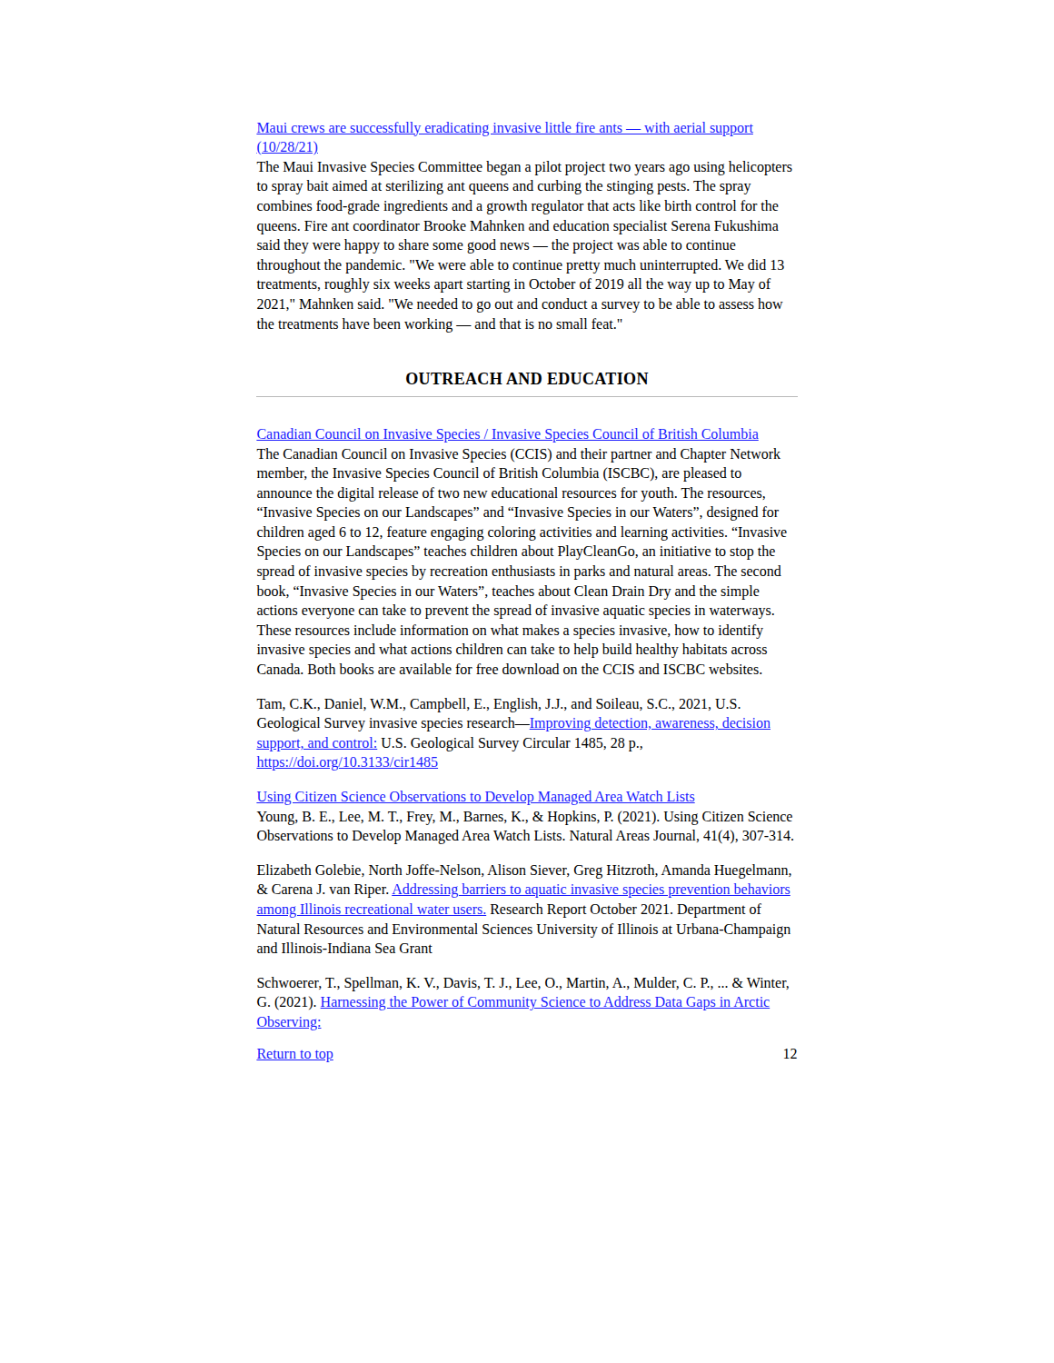Maui crews are successfully eradicating invasive little fire ants — with aerial support (10/28/21)
The Maui Invasive Species Committee began a pilot project two years ago using helicopters to spray bait aimed at sterilizing ant queens and curbing the stinging pests. The spray combines food-grade ingredients and a growth regulator that acts like birth control for the queens. Fire ant coordinator Brooke Mahnken and education specialist Serena Fukushima said they were happy to share some good news — the project was able to continue throughout the pandemic. "We were able to continue pretty much uninterrupted. We did 13 treatments, roughly six weeks apart starting in October of 2019 all the way up to May of 2021," Mahnken said. "We needed to go out and conduct a survey to be able to assess how the treatments have been working — and that is no small feat."
OUTREACH AND EDUCATION
Canadian Council on Invasive Species / Invasive Species Council of British Columbia
The Canadian Council on Invasive Species (CCIS) and their partner and Chapter Network member, the Invasive Species Council of British Columbia (ISCBC), are pleased to announce the digital release of two new educational resources for youth. The resources, “Invasive Species on our Landscapes” and “Invasive Species in our Waters”, designed for children aged 6 to 12, feature engaging coloring activities and learning activities. “Invasive Species on our Landscapes” teaches children about PlayCleanGo, an initiative to stop the spread of invasive species by recreation enthusiasts in parks and natural areas. The second book, “Invasive Species in our Waters”, teaches about Clean Drain Dry and the simple actions everyone can take to prevent the spread of invasive aquatic species in waterways. These resources include information on what makes a species invasive, how to identify invasive species and what actions children can take to help build healthy habitats across Canada. Both books are available for free download on the CCIS and ISCBC websites.
Tam, C.K., Daniel, W.M., Campbell, E., English, J.J., and Soileau, S.C., 2021, U.S. Geological Survey invasive species research—Improving detection, awareness, decision support, and control: U.S. Geological Survey Circular 1485, 28 p., https://doi.org/10.3133/cir1485
Using Citizen Science Observations to Develop Managed Area Watch Lists
Young, B. E., Lee, M. T., Frey, M., Barnes, K., & Hopkins, P. (2021). Using Citizen Science Observations to Develop Managed Area Watch Lists. Natural Areas Journal, 41(4), 307-314.
Elizabeth Golebie, North Joffe-Nelson, Alison Siever, Greg Hitzroth, Amanda Huegelmann, & Carena J. van Riper. Addressing barriers to aquatic invasive species prevention behaviors among Illinois recreational water users. Research Report October 2021. Department of Natural Resources and Environmental Sciences University of Illinois at Urbana-Champaign and Illinois-Indiana Sea Grant
Schwoerer, T., Spellman, K. V., Davis, T. J., Lee, O., Martin, A., Mulder, C. P., ... & Winter, G. (2021). Harnessing the Power of Community Science to Address Data Gaps in Arctic Observing:
Return to top 12